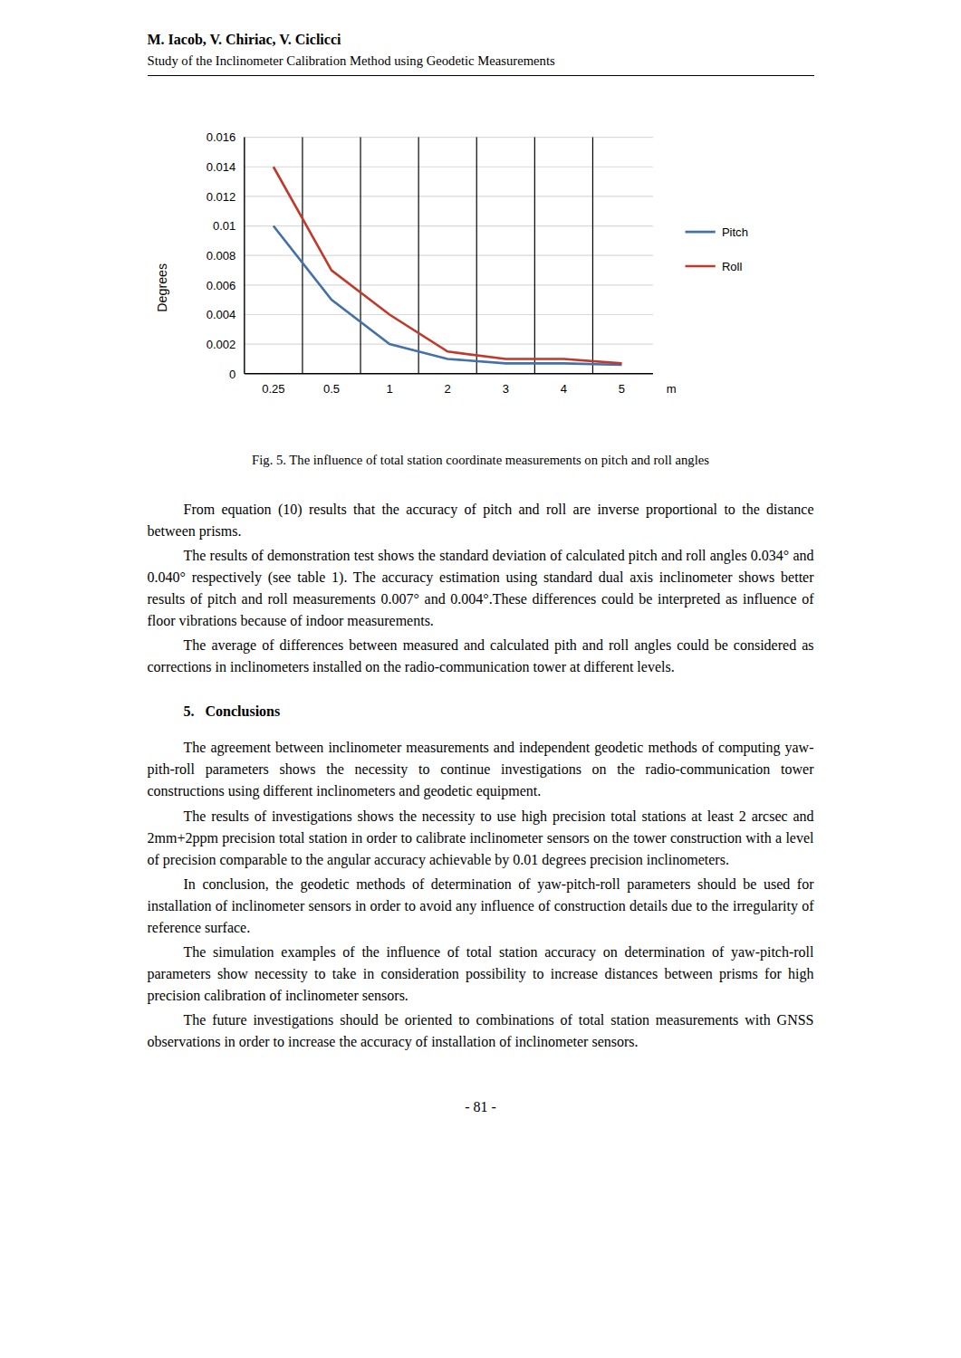M. Iacob, V. Chiriac, V. Ciclicci
Study of the Inclinometer Calibration Method using Geodetic Measurements
Line chart of the influence of total station coordinate measurements on pitch and roll angles Two decreasing curves, Pitch and Roll, plotted in degrees against distance in metres (0.25, 0.5, 1, 2, 3, 4, 5). Roll starts at about 0.014 degrees and Pitch at about 0.010 degrees; both decrease toward near zero at 5 m. Degrees 0.016 0.014 0.012 0.01 0.008 0.006 0.004 0.002 0 0.25 0.5 1 2 3 4 5 m Pitch Roll
Fig. 5. The influence of total station coordinate measurements on pitch and roll angles
From equation (10) results that the accuracy of pitch and roll are inverse proportional to the distance between prisms.
The results of demonstration test shows the standard deviation of calculated pitch and roll angles 0.034° and 0.040° respectively (see table 1). The accuracy estimation using standard dual axis inclinometer shows better results of pitch and roll measurements 0.007° and 0.004°.These differences could be interpreted as influence of floor vibrations because of indoor measurements.
The average of differences between measured and calculated pith and roll angles could be considered as corrections in inclinometers installed on the radio-communication tower at different levels.
5. Conclusions
The agreement between inclinometer measurements and independent geodetic methods of computing yaw-pith-roll parameters shows the necessity to continue investigations on the radio-communication tower constructions using different inclinometers and geodetic equipment.
The results of investigations shows the necessity to use high precision total stations at least 2 arcsec and 2mm+2ppm precision total station in order to calibrate inclinometer sensors on the tower construction with a level of precision comparable to the angular accuracy achievable by 0.01 degrees precision inclinometers.
In conclusion, the geodetic methods of determination of yaw-pitch-roll parameters should be used for installation of inclinometer sensors in order to avoid any influence of construction details due to the irregularity of reference surface.
The simulation examples of the influence of total station accuracy on determination of yaw-pitch-roll parameters show necessity to take in consideration possibility to increase distances between prisms for high precision calibration of inclinometer sensors.
The future investigations should be oriented to combinations of total station measurements with GNSS observations in order to increase the accuracy of installation of inclinometer sensors.
- 81 -